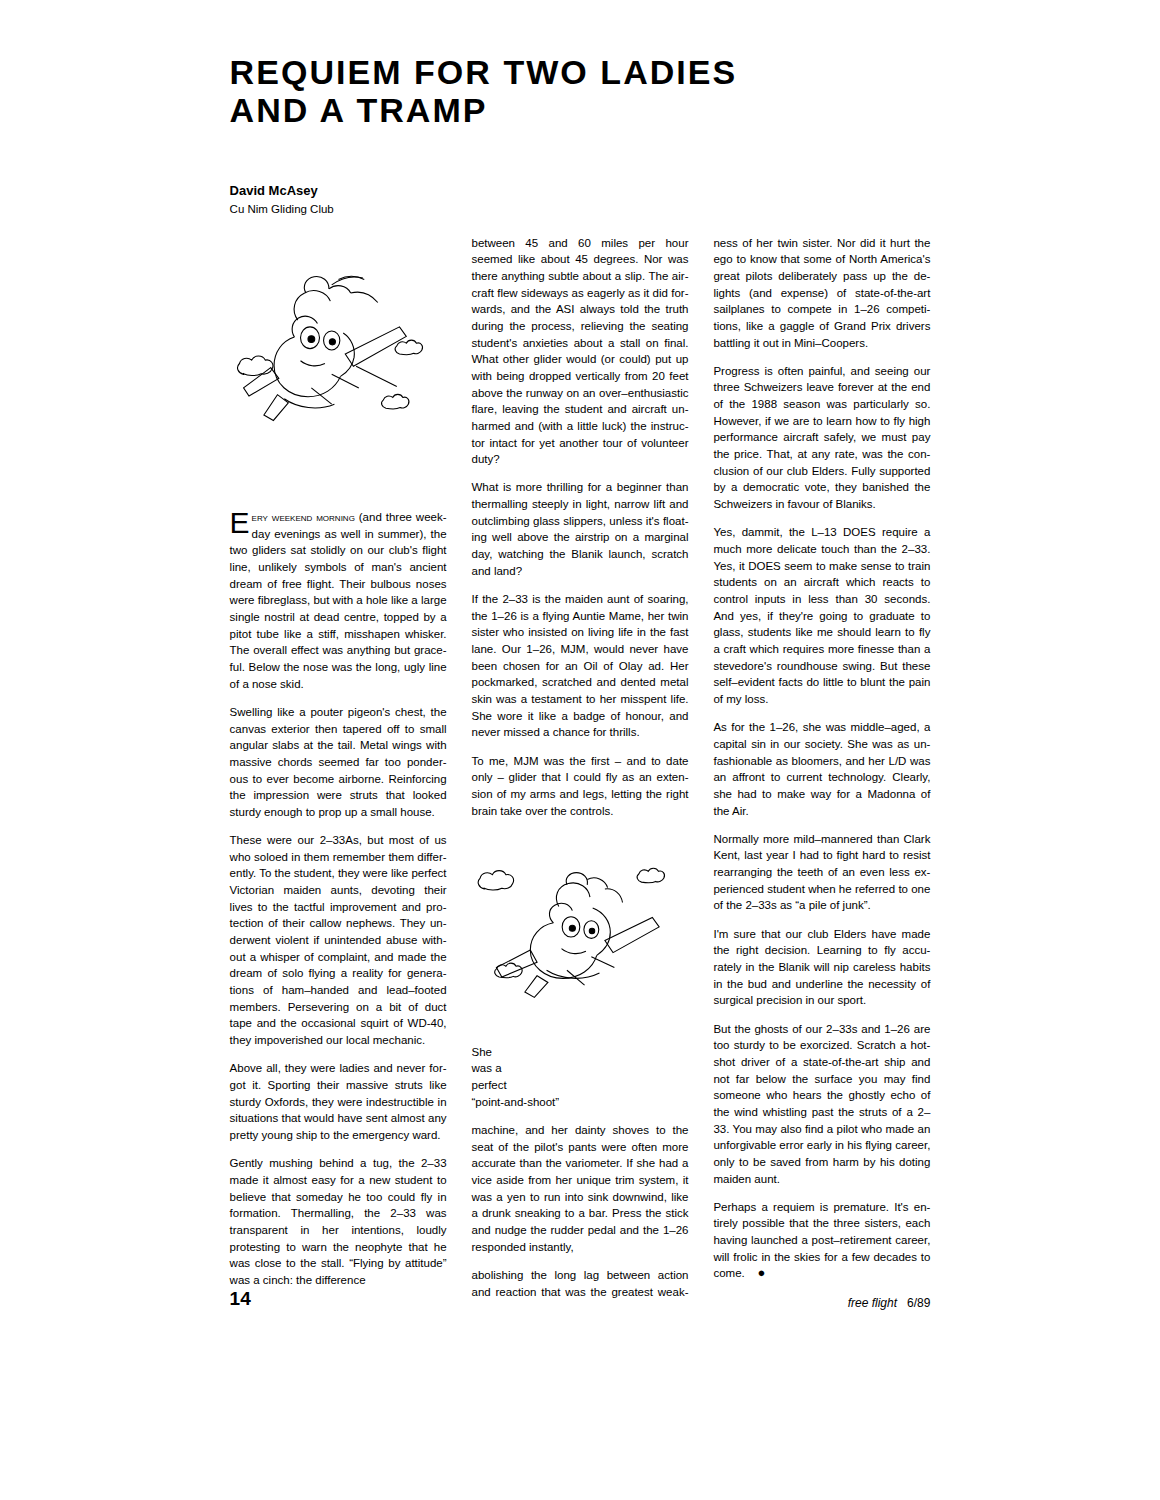Requiem for two ladies
and a tramp
David McAsey
Cu Nim Gliding Club
Every weekend morning (and three weekday evenings as well in summer), the two gliders sat stolidly on our club's flight line, unlikely symbols of man's ancient dream of free flight. Their bulbous noses were fibreglass, but with a hole like a large single nostril at dead centre, topped by a pitot tube like a stiff, misshapen whisker. The overall effect was anything but graceful. Below the nose was the long, ugly line of a nose skid.
Swelling like a pouter pigeon's chest, the canvas exterior then tapered off to small angular slabs at the tail. Metal wings with massive chords seemed far too ponderous to ever become airborne. Reinforcing the impression were struts that looked sturdy enough to prop up a small house.
These were our 2–33As, but most of us who soloed in them remember them differently. To the student, they were like perfect Victorian maiden aunts, devoting their lives to the tactful improvement and protection of their callow nephews. They underwent violent if unintended abuse without a whisper of complaint, and made the dream of solo flying a reality for generations of ham–handed and lead–footed members. Persevering on a bit of duct tape and the occasional squirt of WD-40, they impoverished our local mechanic.
Above all, they were ladies and never forgot it. Sporting their massive struts like sturdy Oxfords, they were indestructible in situations that would have sent almost any pretty young ship to the emergency ward.
Gently mushing behind a tug, the 2–33 made it almost easy for a new student to believe that someday he too could fly in formation. Thermalling, the 2–33 was transparent in her intentions, loudly protesting to warn the neophyte that he was close to the stall. “Flying by attitude” was a cinch: the difference
between 45 and 60 miles per hour seemed like about 45 degrees. Nor was there anything subtle about a slip. The aircraft flew sideways as eagerly as it did forwards, and the ASI always told the truth during the process, relieving the seating student's anxieties about a stall on final. What other glider would (or could) put up with being dropped vertically from 20 feet above the runway on an over–enthusiastic flare, leaving the student and aircraft unharmed and (with a little luck) the instructor intact for yet another tour of volunteer duty?
What is more thrilling for a beginner than thermalling steeply in light, narrow lift and outclimbing glass slippers, unless it's floating well above the airstrip on a marginal day, watching the Blanik launch, scratch and land?
If the 2–33 is the maiden aunt of soaring, the 1–26 is a flying Auntie Mame, her twin sister who insisted on living life in the fast lane. Our 1–26, MJM, would never have been chosen for an Oil of Olay ad. Her pockmarked, scratched and dented metal skin was a testament to her misspent life. She wore it like a badge of honour, and never missed a chance for thrills.
To me, MJM was the first – and to date only – glider that I could fly as an extension of my arms and legs, letting the right brain take over the controls.
She
was a
perfect
“point-and-shoot”
machine, and her dainty shoves to the seat of the pilot's pants were often more accurate than the variometer. If she had a vice aside from her unique trim system, it was a yen to run into sink downwind, like a drunk sneaking to a bar. Press the stick and nudge the rudder pedal and the 1–26 responded instantly,
abolishing the long lag between action and reaction that was the greatest weakness of her twin sister. Nor did it hurt the ego to know that some of North America's great pilots deliberately pass up the delights (and expense) of state-of-the-art sailplanes to compete in 1–26 competitions, like a gaggle of Grand Prix drivers battling it out in Mini–Coopers.
Progress is often painful, and seeing our three Schweizers leave forever at the end of the 1988 season was particularly so. However, if we are to learn how to fly high performance aircraft safely, we must pay the price. That, at any rate, was the conclusion of our club Elders. Fully supported by a democratic vote, they banished the Schweizers in favour of Blaniks.
Yes, dammit, the L–13 DOES require a much more delicate touch than the 2–33. Yes, it DOES seem to make sense to train students on an aircraft which reacts to control inputs in less than 30 seconds. And yes, if they're going to graduate to glass, students like me should learn to fly a craft which requires more finesse than a stevedore's roundhouse swing. But these self–evident facts do little to blunt the pain of my loss.
As for the 1–26, she was middle–aged, a capital sin in our society. She was as unfashionable as bloomers, and her L/D was an affront to current technology. Clearly, she had to make way for a Madonna of the Air.
Normally more mild–mannered than Clark Kent, last year I had to fight hard to resist rearranging the teeth of an even less experienced student when he referred to one of the 2–33s as “a pile of junk”.
I'm sure that our club Elders have made the right decision. Learning to fly accurately in the Blanik will nip careless habits in the bud and underline the necessity of surgical precision in our sport.
But the ghosts of our 2–33s and 1–26 are too sturdy to be exorcized. Scratch a hotshot driver of a state-of-the-art ship and not far below the surface you may find someone who hears the ghostly echo of the wind whistling past the struts of a 2–33. You may also find a pilot who made an unforgivable error early in his flying career, only to be saved from harm by his doting maiden aunt.
Perhaps a requiem is premature. It's entirely possible that the three sisters, each having launched a post–retirement career, will frolic in the skies for a few decades to come. ●
14
free flight 6/89